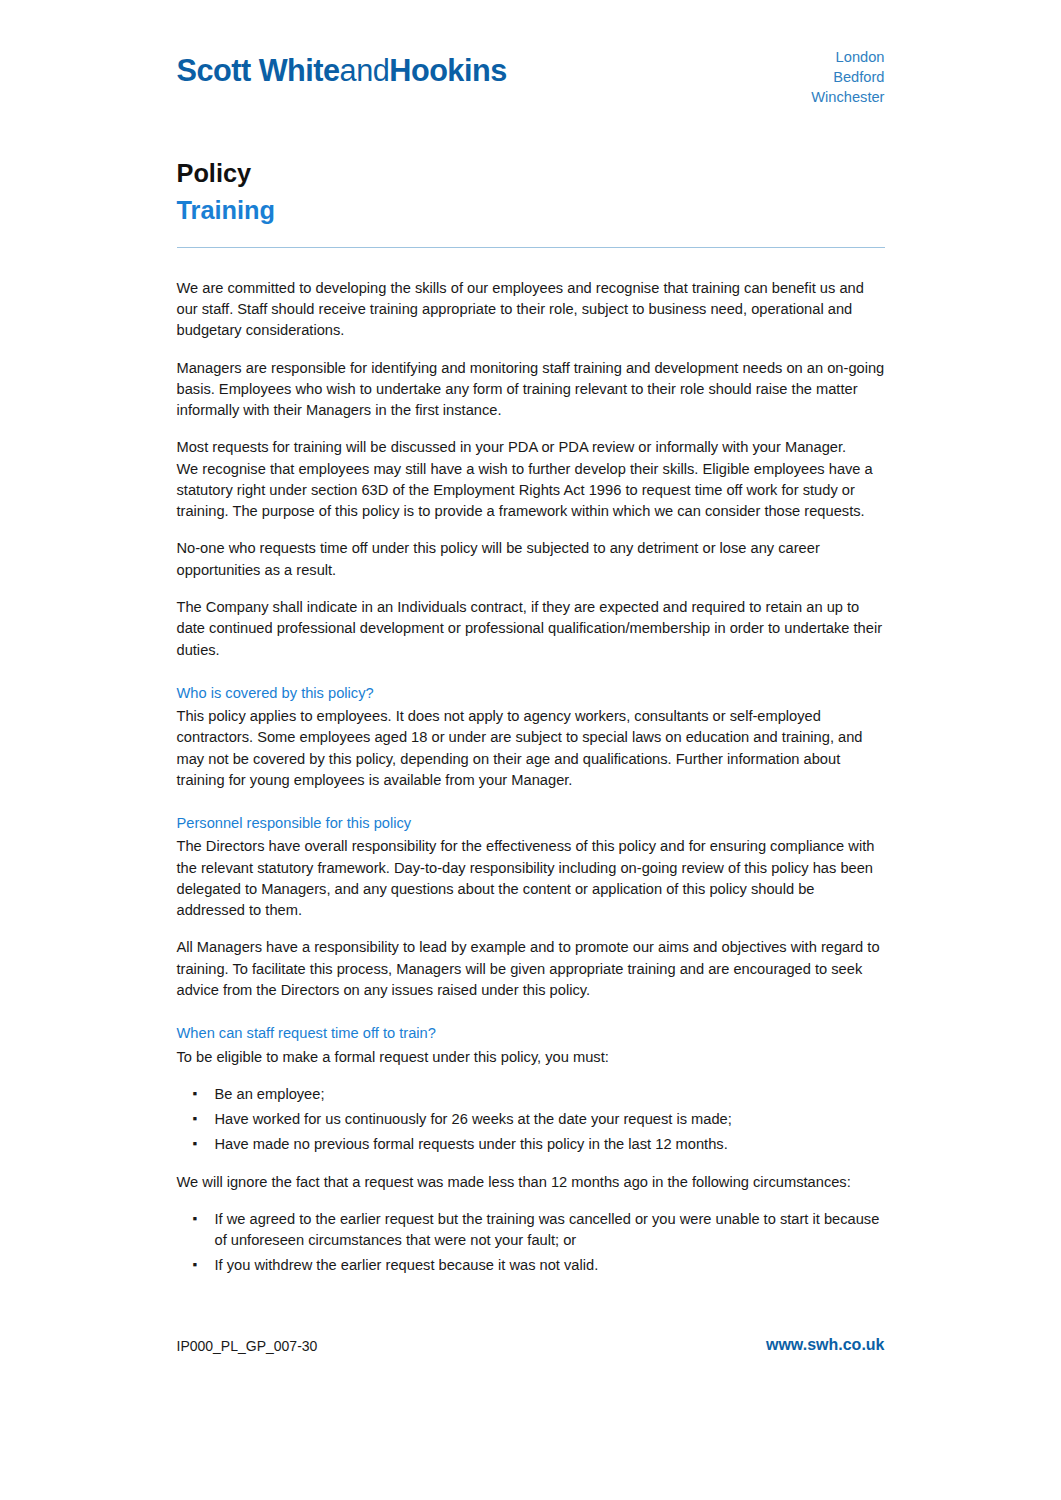Scott Whiteand Hookins
London
Bedford
Winchester
Policy
Training
We are committed to developing the skills of our employees and recognise that training can benefit us and our staff. Staff should receive training appropriate to their role, subject to business need, operational and budgetary considerations.
Managers are responsible for identifying and monitoring staff training and development needs on an on-going basis. Employees who wish to undertake any form of training relevant to their role should raise the matter informally with their Managers in the first instance.
Most requests for training will be discussed in your PDA or PDA review or informally with your Manager.
We recognise that employees may still have a wish to further develop their skills. Eligible employees have a statutory right under section 63D of the Employment Rights Act 1996 to request time off work for study or training. The purpose of this policy is to provide a framework within which we can consider those requests.
No-one who requests time off under this policy will be subjected to any detriment or lose any career opportunities as a result.
The Company shall indicate in an Individuals contract, if they are expected and required to retain an up to date continued professional development or professional qualification/membership in order to undertake their duties.
Who is covered by this policy?
This policy applies to employees. It does not apply to agency workers, consultants or self-employed contractors. Some employees aged 18 or under are subject to special laws on education and training, and may not be covered by this policy, depending on their age and qualifications. Further information about training for young employees is available from your Manager.
Personnel responsible for this policy
The Directors have overall responsibility for the effectiveness of this policy and for ensuring compliance with the relevant statutory framework. Day-to-day responsibility including on-going review of this policy has been delegated to Managers, and any questions about the content or application of this policy should be addressed to them.
All Managers have a responsibility to lead by example and to promote our aims and objectives with regard to training. To facilitate this process, Managers will be given appropriate training and are encouraged to seek advice from the Directors on any issues raised under this policy.
When can staff request time off to train?
To be eligible to make a formal request under this policy, you must:
Be an employee;
Have worked for us continuously for 26 weeks at the date your request is made;
Have made no previous formal requests under this policy in the last 12 months.
We will ignore the fact that a request was made less than 12 months ago in the following circumstances:
If we agreed to the earlier request but the training was cancelled or you were unable to start it because of unforeseen circumstances that were not your fault; or
If you withdrew the earlier request because it was not valid.
IP000_PL_GP_007-30
www.swh.co.uk